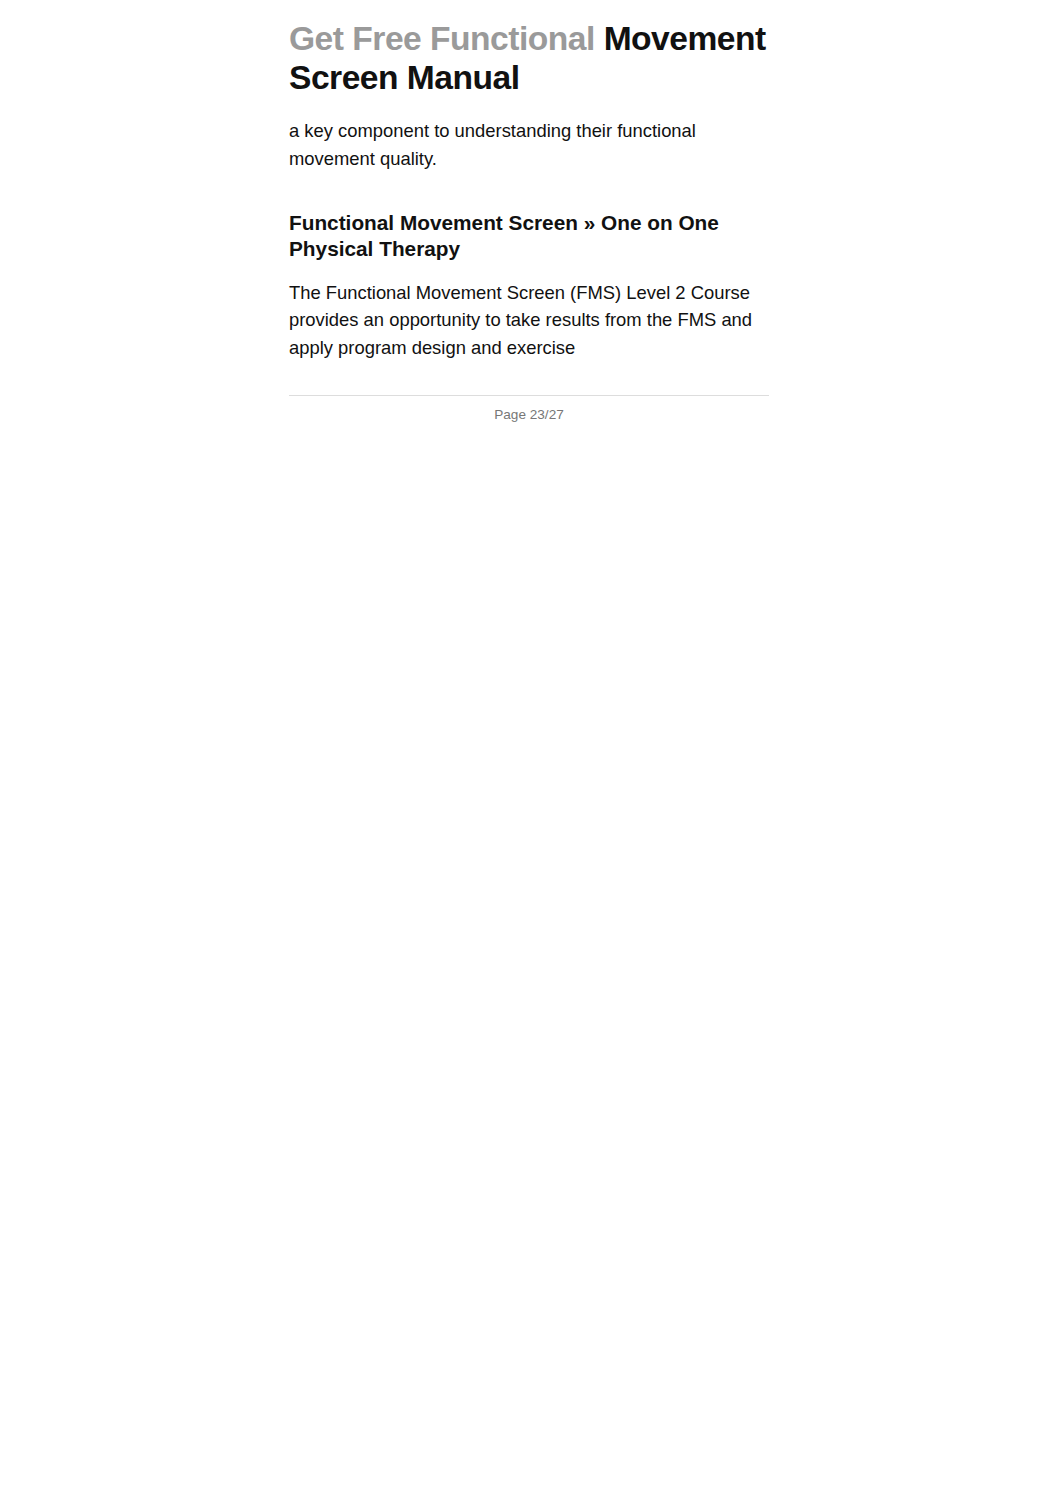Get Free Functional Movement Screen Manual
a key component to understanding their functional movement quality.
Functional Movement Screen » One on One Physical Therapy
The Functional Movement Screen (FMS) Level 2 Course provides an opportunity to take results from the FMS and apply program design and exercise
Page 23/27